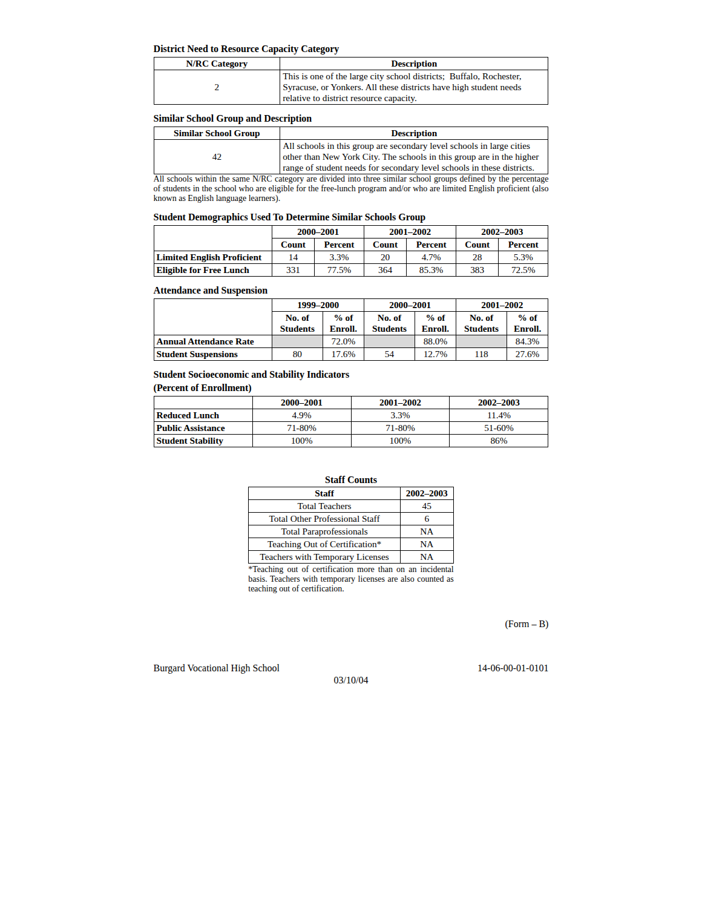District Need to Resource Capacity Category
| N/RC Category | Description |
| --- | --- |
| 2 | This is one of the large city school districts; Buffalo, Rochester, Syracuse, or Yonkers. All these districts have high student needs relative to district resource capacity. |
Similar School Group and Description
| Similar School Group | Description |
| --- | --- |
| 42 | All schools in this group are secondary level schools in large cities other than New York City. The schools in this group are in the higher range of student needs for secondary level schools in these districts. |
All schools within the same N/RC category are divided into three similar school groups defined by the percentage of students in the school who are eligible for the free-lunch program and/or who are limited English proficient (also known as English language learners).
Student Demographics Used To Determine Similar Schools Group
| | 2000–2001 | 2001–2002 | 2002–2003 |
| --- | --- | --- | --- |
| Count | Percent | Count | Percent | Count | Percent |
| Limited English Proficient | 14 | 3.3% | 20 | 4.7% | 28 | 5.3% |
| Eligible for Free Lunch | 331 | 77.5% | 364 | 85.3% | 383 | 72.5% |
Attendance and Suspension
| | 1999–2000 | 2000–2001 | 2001–2002 |
| --- | --- | --- | --- |
| No. of Students | % of Enroll. | No. of Students | % of Enroll. | No. of Students | % of Enroll. |
| Annual Attendance Rate | | 72.0% | | 88.0% | | 84.3% |
| Student Suspensions | 80 | 17.6% | 54 | 12.7% | 118 | 27.6% |
Student Socioeconomic and Stability Indicators
(Percent of Enrollment)
| | 2000–2001 | 2001–2002 | 2002–2003 |
| --- | --- | --- | --- |
| Reduced Lunch | 4.9% | 3.3% | 11.4% |
| Public Assistance | 71-80% | 71-80% | 51-60% |
| Student Stability | 100% | 100% | 86% |
Staff Counts
| Staff | 2002–2003 |
| --- | --- |
| Total Teachers | 45 |
| Total Other Professional Staff | 6 |
| Total Paraprofessionals | NA |
| Teaching Out of Certification* | NA |
| Teachers with Temporary Licenses | NA |
*Teaching out of certification more than on an incidental basis. Teachers with temporary licenses are also counted as teaching out of certification.
(Form – B)
Burgard Vocational High School 14-06-00-01-0101
03/10/04